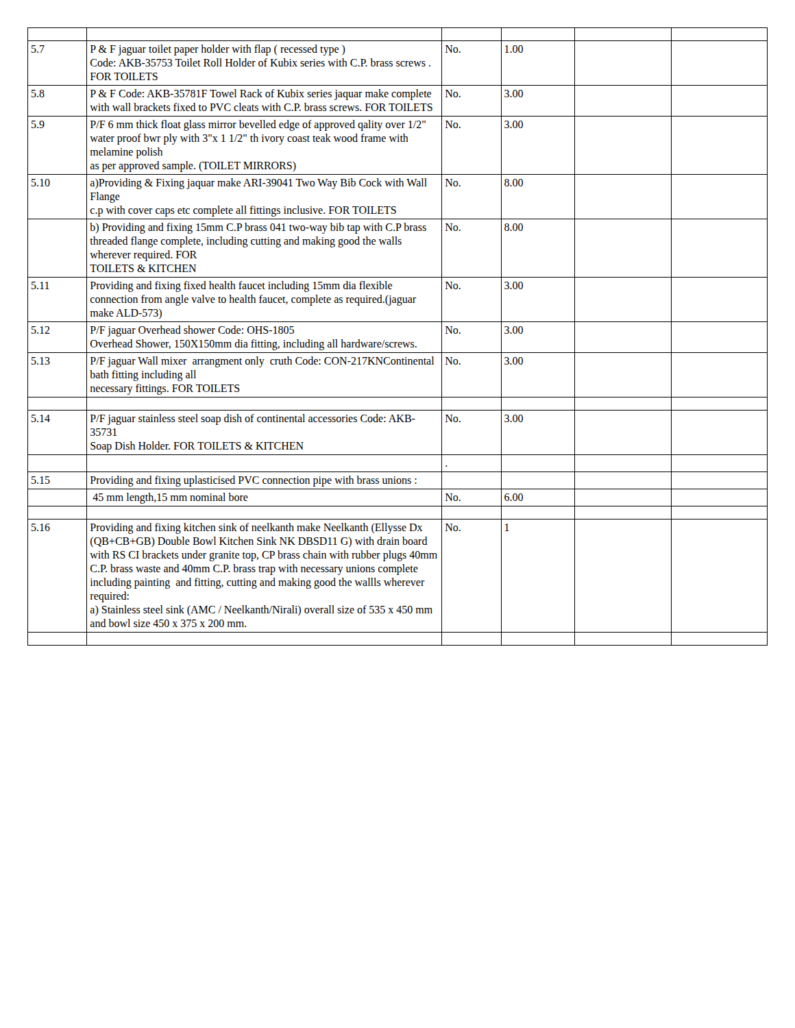| 5.7 | P & F jaguar toilet paper holder with flap ( recessed type ) Code: AKB-35753 Toilet Roll Holder of Kubix series with C.P. brass screws . FOR TOILETS | No. | 1.00 | | |
| 5.8 | P & F Code: AKB-35781F Towel Rack of Kubix series jaquar make complete with wall brackets fixed to PVC cleats with C.P. brass screws. FOR TOILETS | No. | 3.00 | | |
| 5.9 | P/F 6 mm thick float glass mirror bevelled edge of approved qality over 1/2" water proof bwr ply with 3"x 1 1/2" th ivory coast teak wood frame with melamine polish as per approved sample. (TOILET MIRRORS) | No. | 3.00 | | |
| 5.10 | a)Providing & Fixing jaquar make ARI-39041 Two Way Bib Cock with Wall Flange c.p with cover caps etc complete all fittings inclusive. FOR TOILETS | No. | 8.00 | | |
| | b) Providing and fixing 15mm C.P brass 041 two-way bib tap with C.P brass threaded flange complete, including cutting and making good the walls wherever required. FOR TOILETS & KITCHEN | No. | 8.00 | | |
| 5.11 | Providing and fixing fixed health faucet including 15mm dia flexible connection from angle valve to health faucet, complete as required.(jaguar make ALD-573) | No. | 3.00 | | |
| 5.12 | P/F jaguar Overhead shower Code: OHS-1805 Overhead Shower, 150X150mm dia fitting, including all hardware/screws. | No. | 3.00 | | |
| 5.13 | P/F jaguar Wall mixer arrangment only cruth Code: CON-217KNContinental bath fitting including all necessary fittings. FOR TOILETS | No. | 3.00 | | |
| 5.14 | P/F jaguar stainless steel soap dish of continental accessories Code: AKB-35731 Soap Dish Holder. FOR TOILETS & KITCHEN | No. | 3.00 | | |
| | | . | | | |
| 5.15 | Providing and fixing uplasticised PVC connection pipe with brass unions : | | | | |
| | 45 mm length,15 mm nominal bore | No. | 6.00 | | |
| 5.16 | Providing and fixing kitchen sink of neelkanth make Neelkanth (Ellysse Dx (QB+CB+GB) Double Bowl Kitchen Sink NK DBSD11 G) with drain board with RS CI brackets under granite top, CP brass chain with rubber plugs 40mm C.P. brass waste and 40mm C.P. brass trap with necessary unions complete including painting and fitting, cutting and making good the wallls wherever required: a) Stainless steel sink (AMC / Neelkanth/Nirali) overall size of 535 x 450 mm and bowl size 450 x 375 x 200 mm. | No. | 1 | | |